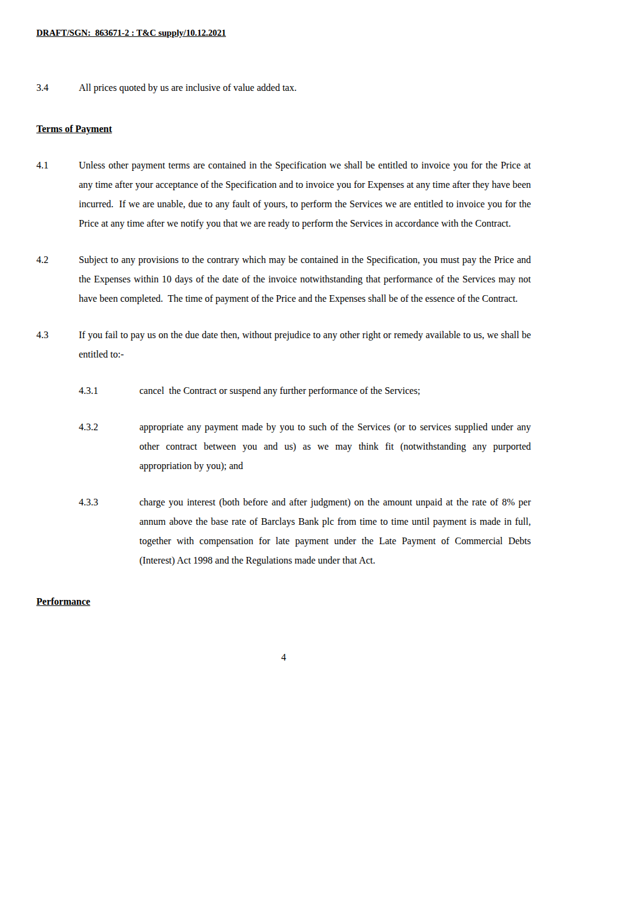DRAFT/SGN: 863671-2 : T&C supply/10.12.2021
3.4
All prices quoted by us are inclusive of value added tax.
Terms of Payment
4.1
Unless other payment terms are contained in the Specification we shall be entitled to invoice you for the Price at any time after your acceptance of the Specification and to invoice you for Expenses at any time after they have been incurred. If we are unable, due to any fault of yours, to perform the Services we are entitled to invoice you for the Price at any time after we notify you that we are ready to perform the Services in accordance with the Contract.
4.2
Subject to any provisions to the contrary which may be contained in the Specification, you must pay the Price and the Expenses within 10 days of the date of the invoice notwithstanding that performance of the Services may not have been completed. The time of payment of the Price and the Expenses shall be of the essence of the Contract.
4.3
If you fail to pay us on the due date then, without prejudice to any other right or remedy available to us, we shall be entitled to:-
4.3.1
cancel the Contract or suspend any further performance of the Services;
4.3.2
appropriate any payment made by you to such of the Services (or to services supplied under any other contract between you and us) as we may think fit (notwithstanding any purported appropriation by you); and
4.3.3
charge you interest (both before and after judgment) on the amount unpaid at the rate of 8% per annum above the base rate of Barclays Bank plc from time to time until payment is made in full, together with compensation for late payment under the Late Payment of Commercial Debts (Interest) Act 1998 and the Regulations made under that Act.
Performance
4